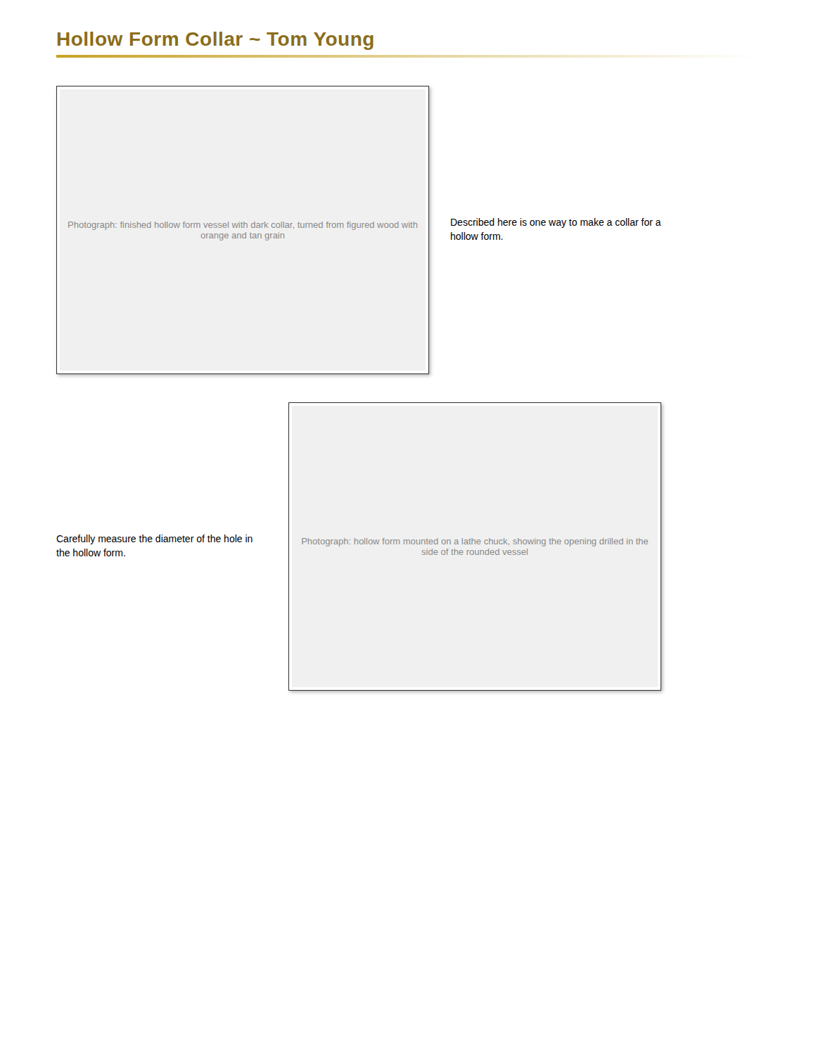Hollow Form Collar ~ Tom Young
Photograph: finished hollow form vessel with dark collar, turned from figured wood with orange and tan grain
Described here is one way to make a collar for a hollow form.
Carefully measure the diameter of the hole in the hollow form.
Photograph: hollow form mounted on a lathe chuck, showing the opening drilled in the side of the rounded vessel